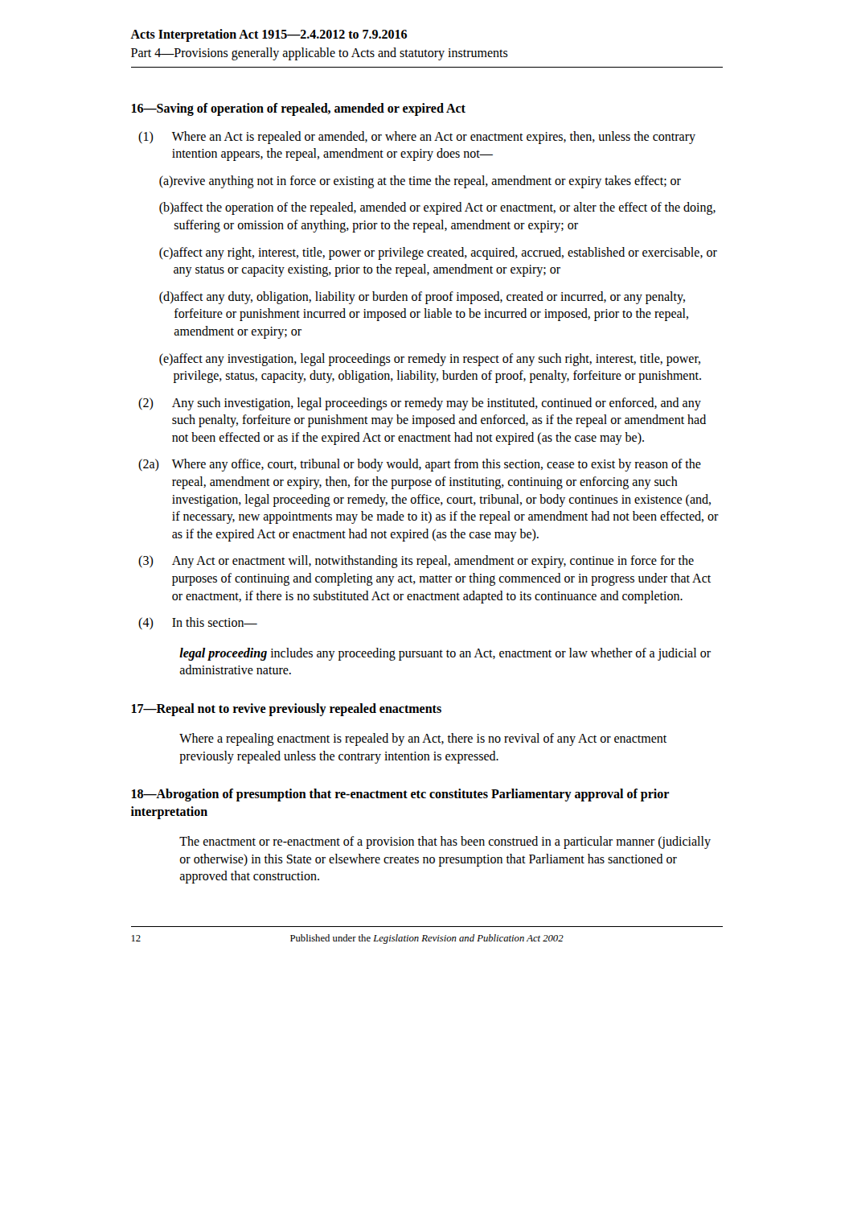Acts Interpretation Act 1915—2.4.2012 to 7.9.2016
Part 4—Provisions generally applicable to Acts and statutory instruments
16—Saving of operation of repealed, amended or expired Act
(1)
Where an Act is repealed or amended, or where an Act or enactment expires, then, unless the contrary intention appears, the repeal, amendment or expiry does not—
(a)
revive anything not in force or existing at the time the repeal, amendment or expiry takes effect; or
(b)
affect the operation of the repealed, amended or expired Act or enactment, or alter the effect of the doing, suffering or omission of anything, prior to the repeal, amendment or expiry; or
(c)
affect any right, interest, title, power or privilege created, acquired, accrued, established or exercisable, or any status or capacity existing, prior to the repeal, amendment or expiry; or
(d)
affect any duty, obligation, liability or burden of proof imposed, created or incurred, or any penalty, forfeiture or punishment incurred or imposed or liable to be incurred or imposed, prior to the repeal, amendment or expiry; or
(e)
affect any investigation, legal proceedings or remedy in respect of any such right, interest, title, power, privilege, status, capacity, duty, obligation, liability, burden of proof, penalty, forfeiture or punishment.
(2)
Any such investigation, legal proceedings or remedy may be instituted, continued or enforced, and any such penalty, forfeiture or punishment may be imposed and enforced, as if the repeal or amendment had not been effected or as if the expired Act or enactment had not expired (as the case may be).
(2a)
Where any office, court, tribunal or body would, apart from this section, cease to exist by reason of the repeal, amendment or expiry, then, for the purpose of instituting, continuing or enforcing any such investigation, legal proceeding or remedy, the office, court, tribunal, or body continues in existence (and, if necessary, new appointments may be made to it) as if the repeal or amendment had not been effected, or as if the expired Act or enactment had not expired (as the case may be).
(3)
Any Act or enactment will, notwithstanding its repeal, amendment or expiry, continue in force for the purposes of continuing and completing any act, matter or thing commenced or in progress under that Act or enactment, if there is no substituted Act or enactment adapted to its continuance and completion.
(4)
In this section—
legal proceeding includes any proceeding pursuant to an Act, enactment or law whether of a judicial or administrative nature.
17—Repeal not to revive previously repealed enactments
Where a repealing enactment is repealed by an Act, there is no revival of any Act or enactment previously repealed unless the contrary intention is expressed.
18—Abrogation of presumption that re-enactment etc constitutes Parliamentary approval of prior interpretation
The enactment or re-enactment of a provision that has been construed in a particular manner (judicially or otherwise) in this State or elsewhere creates no presumption that Parliament has sanctioned or approved that construction.
12 Published under the Legislation Revision and Publication Act 2002